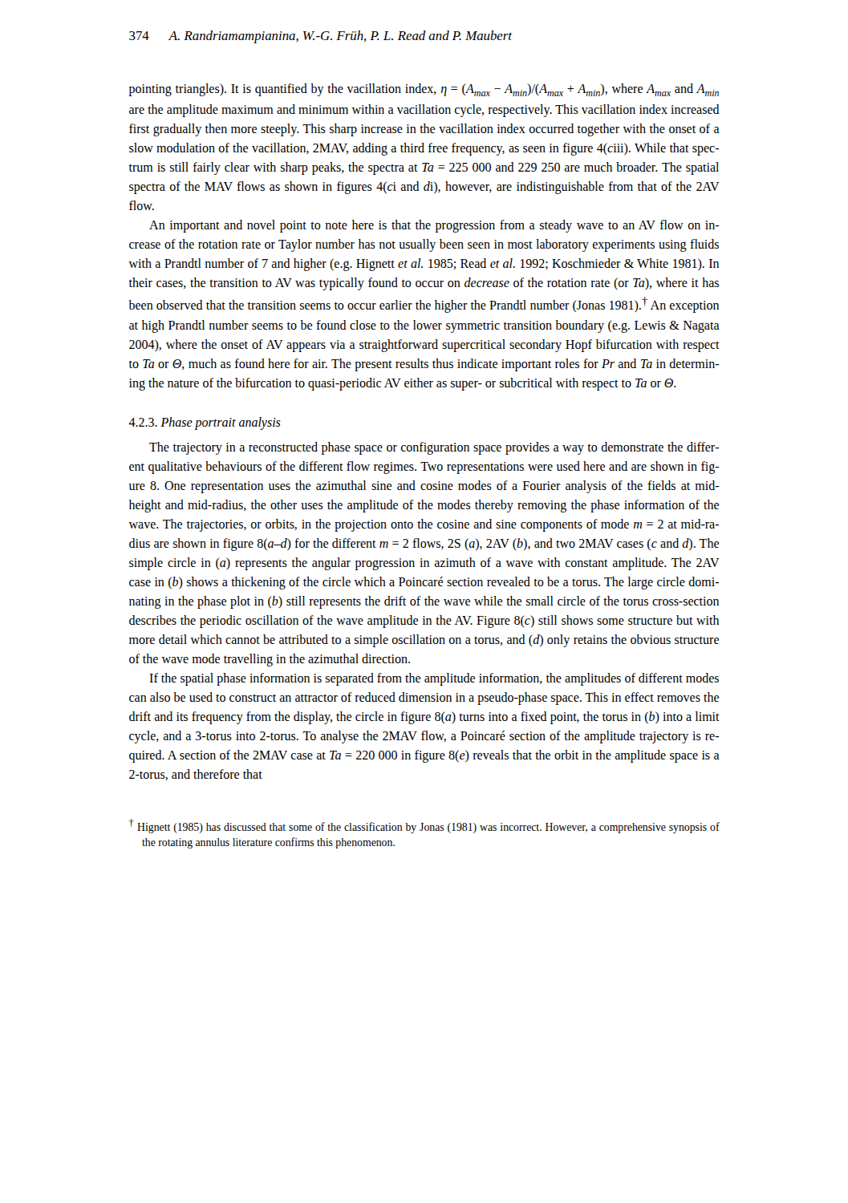374 A. Randriamampianina, W.-G. Früh, P. L. Read and P. Maubert
pointing triangles). It is quantified by the vacillation index, η = (Amax − Amin)/(Amax + Amin), where Amax and Amin are the amplitude maximum and minimum within a vacillation cycle, respectively. This vacillation index increased first gradually then more steeply. This sharp increase in the vacillation index occurred together with the onset of a slow modulation of the vacillation, 2MAV, adding a third free frequency, as seen in figure 4(ciii). While that spectrum is still fairly clear with sharp peaks, the spectra at Ta = 225 000 and 229 250 are much broader. The spatial spectra of the MAV flows as shown in figures 4(ci and di), however, are indistinguishable from that of the 2AV flow.
An important and novel point to note here is that the progression from a steady wave to an AV flow on increase of the rotation rate or Taylor number has not usually been seen in most laboratory experiments using fluids with a Prandtl number of 7 and higher (e.g. Hignett et al. 1985; Read et al. 1992; Koschmieder & White 1981). In their cases, the transition to AV was typically found to occur on decrease of the rotation rate (or Ta), where it has been observed that the transition seems to occur earlier the higher the Prandtl number (Jonas 1981).† An exception at high Prandtl number seems to be found close to the lower symmetric transition boundary (e.g. Lewis & Nagata 2004), where the onset of AV appears via a straightforward supercritical secondary Hopf bifurcation with respect to Ta or Θ, much as found here for air. The present results thus indicate important roles for Pr and Ta in determining the nature of the bifurcation to quasi-periodic AV either as super- or subcritical with respect to Ta or Θ.
4.2.3. Phase portrait analysis
The trajectory in a reconstructed phase space or configuration space provides a way to demonstrate the different qualitative behaviours of the different flow regimes. Two representations were used here and are shown in figure 8. One representation uses the azimuthal sine and cosine modes of a Fourier analysis of the fields at mid-height and mid-radius, the other uses the amplitude of the modes thereby removing the phase information of the wave. The trajectories, or orbits, in the projection onto the cosine and sine components of mode m = 2 at mid-radius are shown in figure 8(a–d) for the different m = 2 flows, 2S (a), 2AV (b), and two 2MAV cases (c and d). The simple circle in (a) represents the angular progression in azimuth of a wave with constant amplitude. The 2AV case in (b) shows a thickening of the circle which a Poincaré section revealed to be a torus. The large circle dominating in the phase plot in (b) still represents the drift of the wave while the small circle of the torus cross-section describes the periodic oscillation of the wave amplitude in the AV. Figure 8(c) still shows some structure but with more detail which cannot be attributed to a simple oscillation on a torus, and (d) only retains the obvious structure of the wave mode travelling in the azimuthal direction.
If the spatial phase information is separated from the amplitude information, the amplitudes of different modes can also be used to construct an attractor of reduced dimension in a pseudo-phase space. This in effect removes the drift and its frequency from the display, the circle in figure 8(a) turns into a fixed point, the torus in (b) into a limit cycle, and a 3-torus into 2-torus. To analyse the 2MAV flow, a Poincaré section of the amplitude trajectory is required. A section of the 2MAV case at Ta = 220 000 in figure 8(e) reveals that the orbit in the amplitude space is a 2-torus, and therefore that
† Hignett (1985) has discussed that some of the classification by Jonas (1981) was incorrect. However, a comprehensive synopsis of the rotating annulus literature confirms this phenomenon.